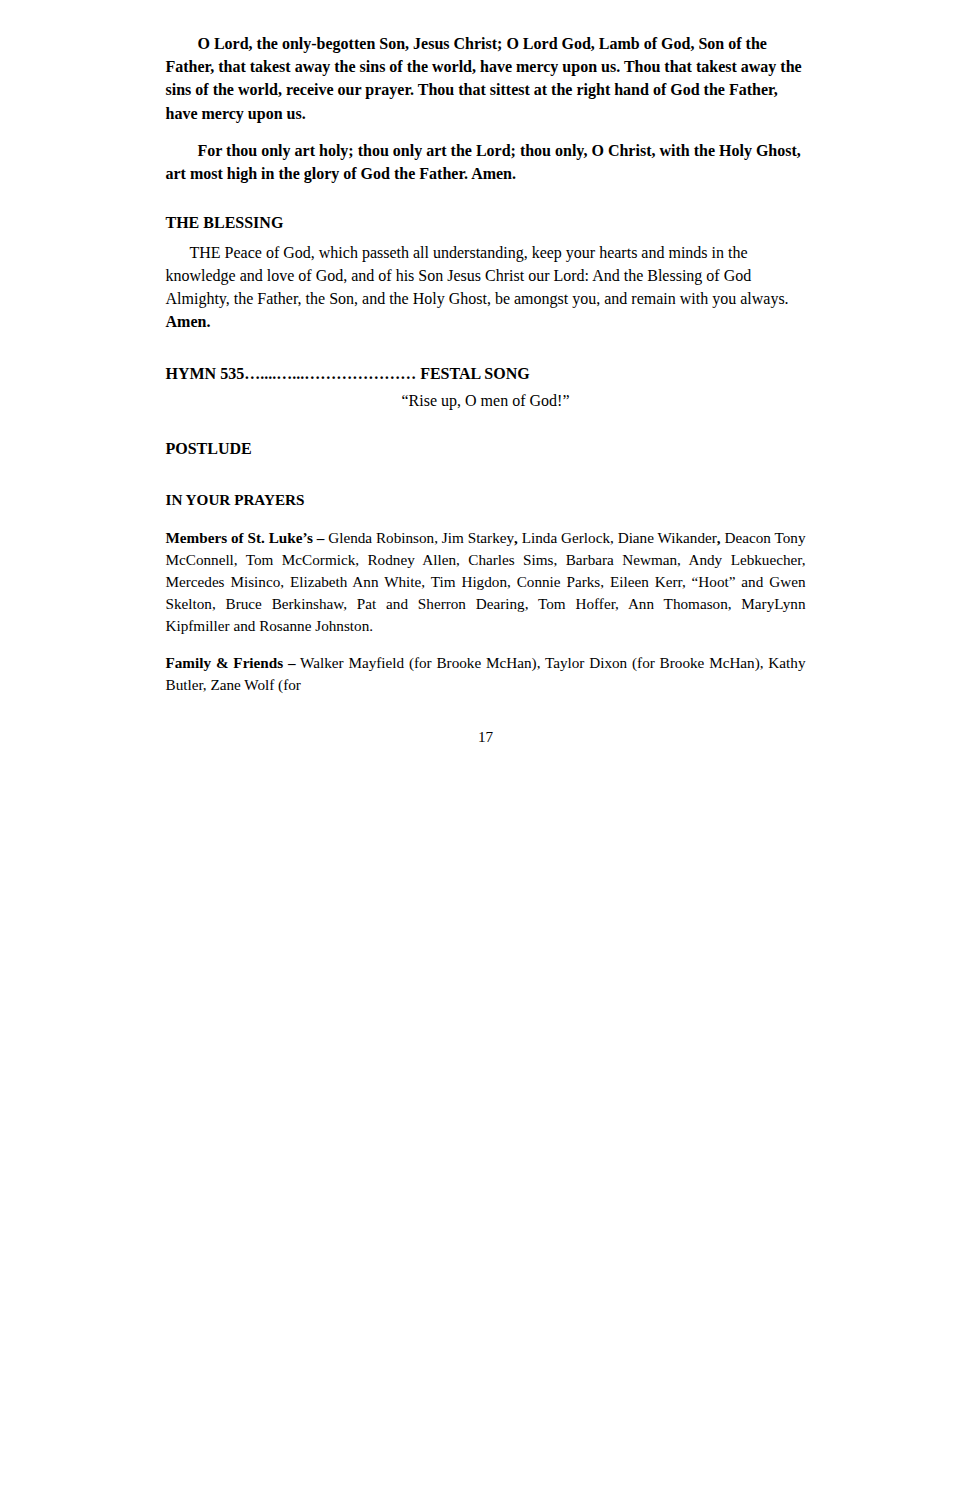O Lord, the only-begotten Son, Jesus Christ; O Lord God, Lamb of God, Son of the Father, that takest away the sins of the world, have mercy upon us. Thou that takest away the sins of the world, receive our prayer. Thou that sittest at the right hand of God the Father, have mercy upon us.
For thou only art holy; thou only art the Lord; thou only, O Christ, with the Holy Ghost, art most high in the glory of God the Father. Amen.
The Blessing
THE Peace of God, which passeth all understanding, keep your hearts and minds in the knowledge and love of God, and of his Son Jesus Christ our Lord: And the Blessing of God Almighty, the Father, the Son, and the Holy Ghost, be amongst you, and remain with you always. Amen.
HYMN 535…....…...………………… FESTAL SONG
“Rise up, O men of God!”
Postlude
In Your Prayers
Members of St. Luke’s – Glenda Robinson, Jim Starkey, Linda Gerlock, Diane Wikander, Deacon Tony McConnell, Tom McCormick, Rodney Allen, Charles Sims, Barbara Newman, Andy Lebkuecher, Mercedes Misinco, Elizabeth Ann White, Tim Higdon, Connie Parks, Eileen Kerr, “Hoot” and Gwen Skelton, Bruce Berkinshaw, Pat and Sherron Dearing, Tom Hoffer, Ann Thomason, MaryLynn Kipfmiller and Rosanne Johnston.
Family & Friends – Walker Mayfield (for Brooke McHan), Taylor Dixon (for Brooke McHan), Kathy Butler, Zane Wolf (for
17